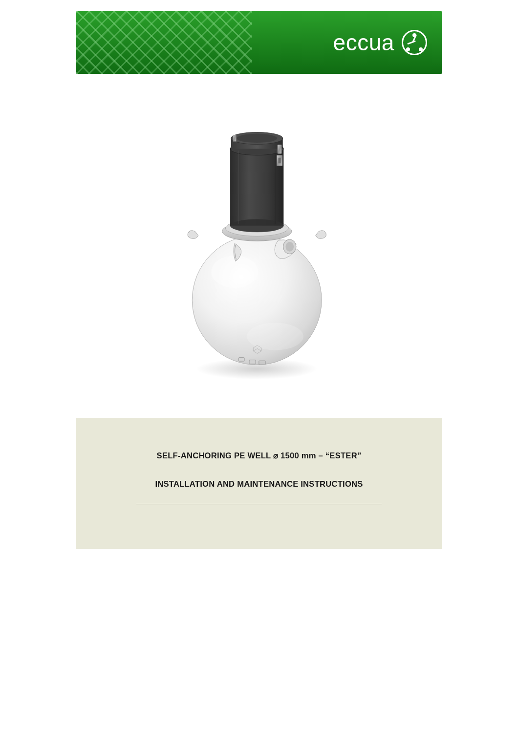eccua
Self-anchoring PE well, spherical tank with cylindrical riser and lid Technical rendering of a spherical polyethylene well body with two side inlet/outlet sockets, a dark cylindrical riser shaft on top fitted with a lid and two metal latches, and small anchoring feet at the base.
Self-anchoring PE well, diameter 1500 mm, model "ESTER".
SELF-ANCHORING PE WELL ⌀ 1500 mm – “ESTER”
INSTALLATION AND MAINTENANCE INSTRUCTIONS